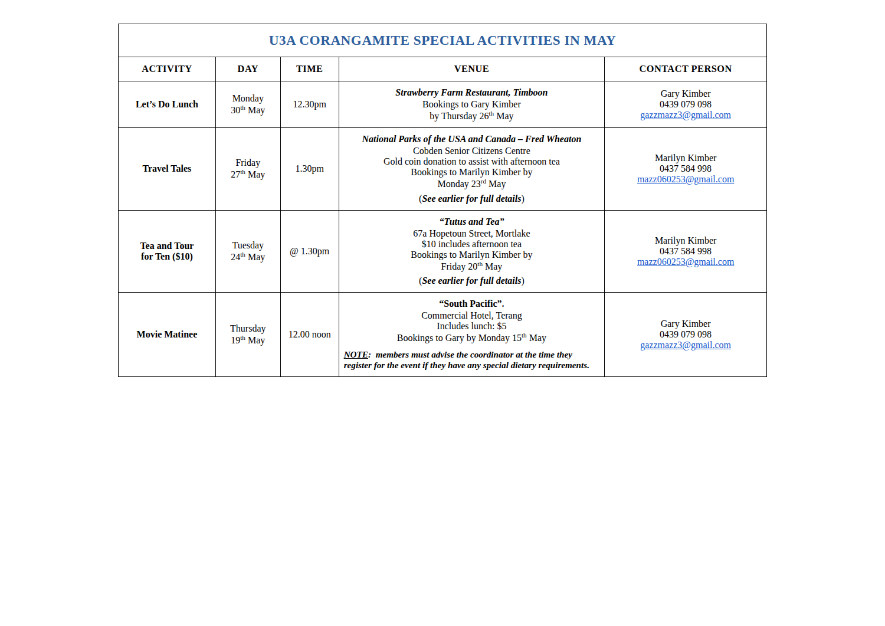U3A CORANGAMITE SPECIAL ACTIVITIES IN MAY
| ACTIVITY | DAY | TIME | VENUE | CONTACT PERSON |
| --- | --- | --- | --- | --- |
| Let’s Do Lunch | Monday 30 th May | 12.30pm | Strawberry Farm Restaurant, Timboon Bookings to Gary Kimber by Thursday 26 th May | Gary Kimber 0439 079 098 gazzmazz3@gmail.com |
| Travel Tales | Friday 27 th May | 1.30pm | National Parks of the USA and Canada – Fred Wheaton Cobden Senior Citizens Centre Gold coin donation to assist with afternoon tea Bookings to Marilyn Kimber by Monday 23 rd May ( See earlier for full details ) | Marilyn Kimber 0437 584 998 mazz060253@gmail.com |
| Tea and Tour for Ten ($10) | Tuesday 24 th May | @ 1.30pm | “Tutus and Tea” 67a Hopetoun Street, Mortlake $10 includes afternoon tea Bookings to Marilyn Kimber by Friday 20 th May ( See earlier for full details ) | Marilyn Kimber 0437 584 998 mazz060253@gmail.com |
| Movie Matinee | Thursday 19 th May | 12.00 noon | “South Pacific”. Commercial Hotel, Terang Includes lunch: $5 Bookings to Gary by Monday 15 th May NOTE : members must advise the coordinator at the time they register for the event if they have any special dietary requirements. | Gary Kimber 0439 079 098 gazzmazz3@gmail.com |